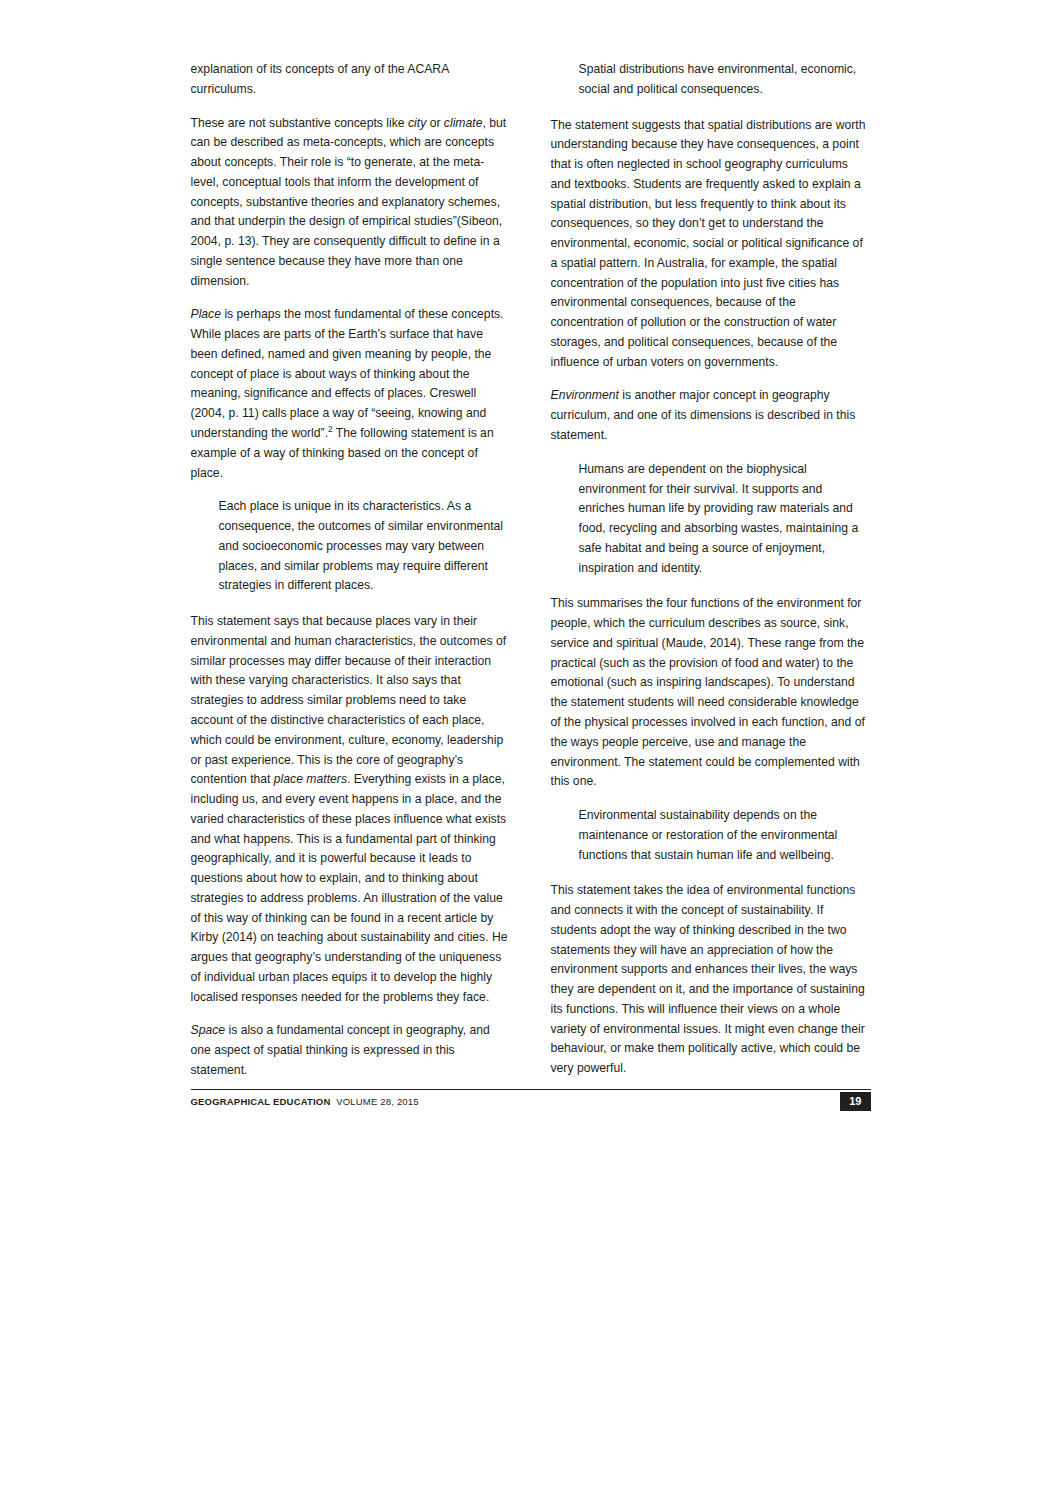explanation of its concepts of any of the ACARA curriculums.
These are not substantive concepts like city or climate, but can be described as meta-concepts, which are concepts about concepts. Their role is “to generate, at the meta-level, conceptual tools that inform the development of concepts, substantive theories and explanatory schemes, and that underpin the design of empirical studies”(Sibeon, 2004, p. 13). They are consequently difficult to define in a single sentence because they have more than one dimension.
Place is perhaps the most fundamental of these concepts. While places are parts of the Earth’s surface that have been defined, named and given meaning by people, the concept of place is about ways of thinking about the meaning, significance and effects of places. Creswell (2004, p. 11) calls place a way of “seeing, knowing and understanding the world”.2 The following statement is an example of a way of thinking based on the concept of place.
Each place is unique in its characteristics. As a consequence, the outcomes of similar environmental and socioeconomic processes may vary between places, and similar problems may require different strategies in different places.
This statement says that because places vary in their environmental and human characteristics, the outcomes of similar processes may differ because of their interaction with these varying characteristics. It also says that strategies to address similar problems need to take account of the distinctive characteristics of each place, which could be environment, culture, economy, leadership or past experience. This is the core of geography’s contention that place matters. Everything exists in a place, including us, and every event happens in a place, and the varied characteristics of these places influence what exists and what happens. This is a fundamental part of thinking geographically, and it is powerful because it leads to questions about how to explain, and to thinking about strategies to address problems. An illustration of the value of this way of thinking can be found in a recent article by Kirby (2014) on teaching about sustainability and cities. He argues that geography’s understanding of the uniqueness of individual urban places equips it to develop the highly localised responses needed for the problems they face.
Space is also a fundamental concept in geography, and one aspect of spatial thinking is expressed in this statement.
Spatial distributions have environmental, economic, social and political consequences.
The statement suggests that spatial distributions are worth understanding because they have consequences, a point that is often neglected in school geography curriculums and textbooks. Students are frequently asked to explain a spatial distribution, but less frequently to think about its consequences, so they don’t get to understand the environmental, economic, social or political significance of a spatial pattern. In Australia, for example, the spatial concentration of the population into just five cities has environmental consequences, because of the concentration of pollution or the construction of water storages, and political consequences, because of the influence of urban voters on governments.
Environment is another major concept in geography curriculum, and one of its dimensions is described in this statement.
Humans are dependent on the biophysical environment for their survival. It supports and enriches human life by providing raw materials and food, recycling and absorbing wastes, maintaining a safe habitat and being a source of enjoyment, inspiration and identity.
This summarises the four functions of the environment for people, which the curriculum describes as source, sink, service and spiritual (Maude, 2014). These range from the practical (such as the provision of food and water) to the emotional (such as inspiring landscapes). To understand the statement students will need considerable knowledge of the physical processes involved in each function, and of the ways people perceive, use and manage the environment. The statement could be complemented with this one.
Environmental sustainability depends on the maintenance or restoration of the environmental functions that sustain human life and wellbeing.
This statement takes the idea of environmental functions and connects it with the concept of sustainability. If students adopt the way of thinking described in the two statements they will have an appreciation of how the environment supports and enhances their lives, the ways they are dependent on it, and the importance of sustaining its functions. This will influence their views on a whole variety of environmental issues. It might even change their behaviour, or make them politically active, which could be very powerful.
GEOGRAPHICAL EDUCATION VOLUME 28, 2015
19